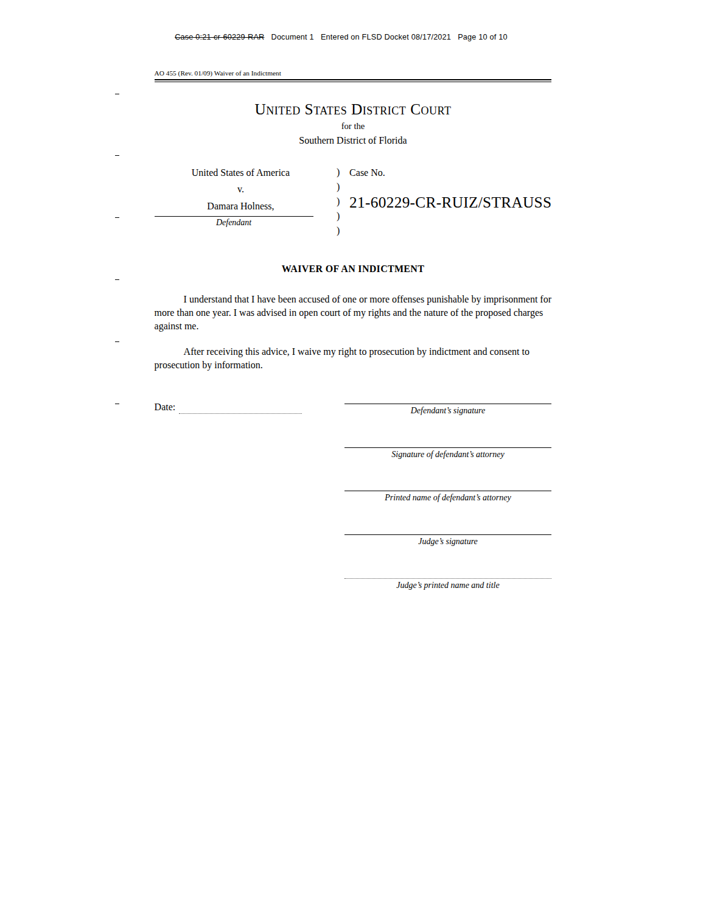Case 0:21-cr-60229-RAR Document 1 Entered on FLSD Docket 08/17/2021 Page 10 of 10
AO 455 (Rev. 01/09) Waiver of an Indictment
United States District Court
for the
Southern District of Florida
| United States of America v. Damara Holness, Defendant | ) ) ) ) ) | Case No. 21-60229-CR-RUIZ/STRAUSS |
WAIVER OF AN INDICTMENT
I understand that I have been accused of one or more offenses punishable by imprisonment for more than one year. I was advised in open court of my rights and the nature of the proposed charges against me.
After receiving this advice, I waive my right to prosecution by indictment and consent to prosecution by information.
Date:
Defendant’s signature
Signature of defendant’s attorney
Printed name of defendant’s attorney
Judge’s signature
Judge’s printed name and title